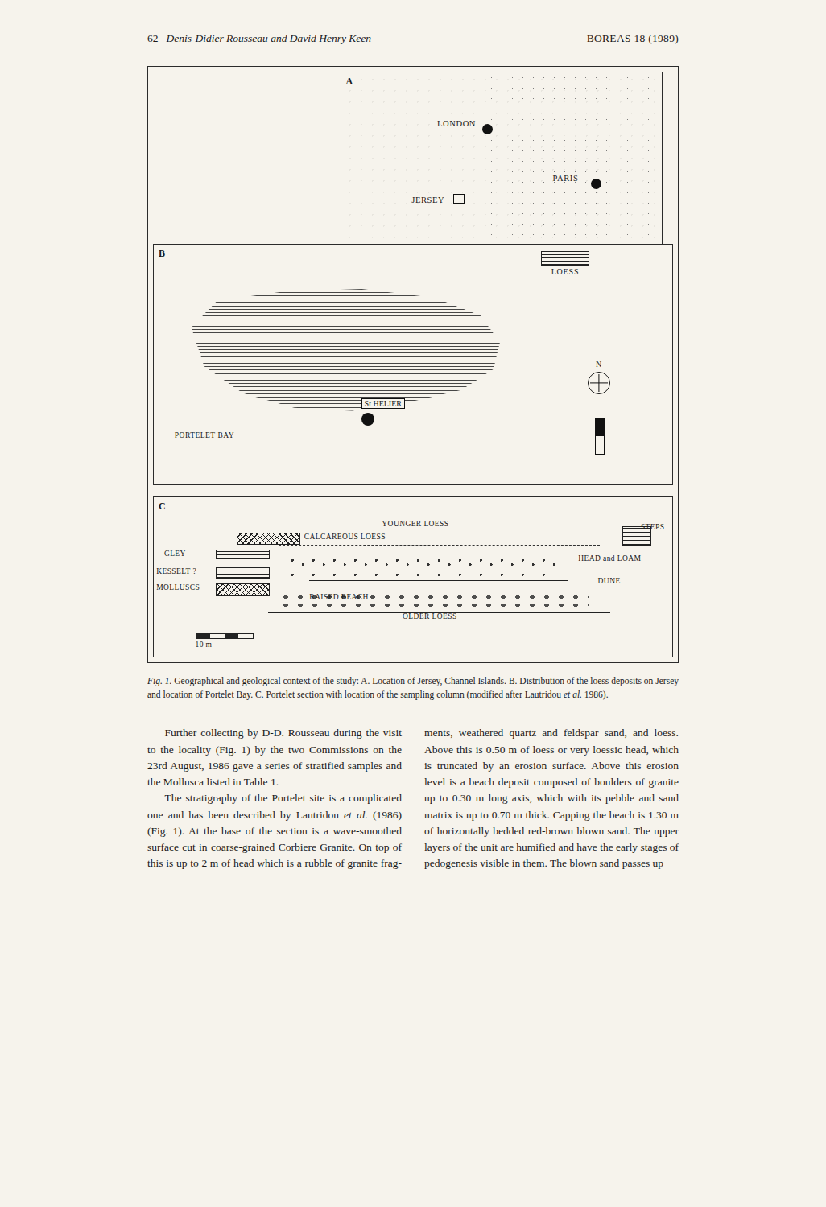62 Denis-Didier Rousseau and David Henry Keen
BOREAS 18 (1989)
A
LONDON
PARIS
JERSEY
B
LOESS
St HELIER
PORTELET BAY
N
C
YOUNGER LOESS
STEPS
CALCAREOUS LOESS
GLEY
KESSELT ?
MOLLUSCS
HEAD and LOAM
DUNE
RAISED BEACH
OLDER LOESS
10 m
Fig. 1. Geographical and geological context of the study: A. Location of Jersey, Channel Islands. B. Distribution of the loess deposits on Jersey and location of Portelet Bay. C. Portelet section with location of the sampling column (modified after Lautridou et al. 1986).
Further collecting by D-D. Rousseau during the visit to the locality (Fig. 1) by the two Commissions on the 23rd August, 1986 gave a series of stratified samples and the Mollusca listed in Table 1.
The stratigraphy of the Portelet site is a complicated one and has been described by Lautridou et al. (1986) (Fig. 1). At the base of the section is a wave-smoothed surface cut in coarse-grained Corbiere Granite. On top of this is up to 2 m of head which is a rubble of granite fragments, weathered quartz and feldspar sand, and loess. Above this is 0.50 m of loess or very loessic head, which is truncated by an erosion surface. Above this erosion level is a beach deposit composed of boulders of granite up to 0.30 m long axis, which with its pebble and sand matrix is up to 0.70 m thick. Capping the beach is 1.30 m of horizontally bedded red-brown blown sand. The upper layers of the unit are humified and have the early stages of pedogenesis visible in them. The blown sand passes up